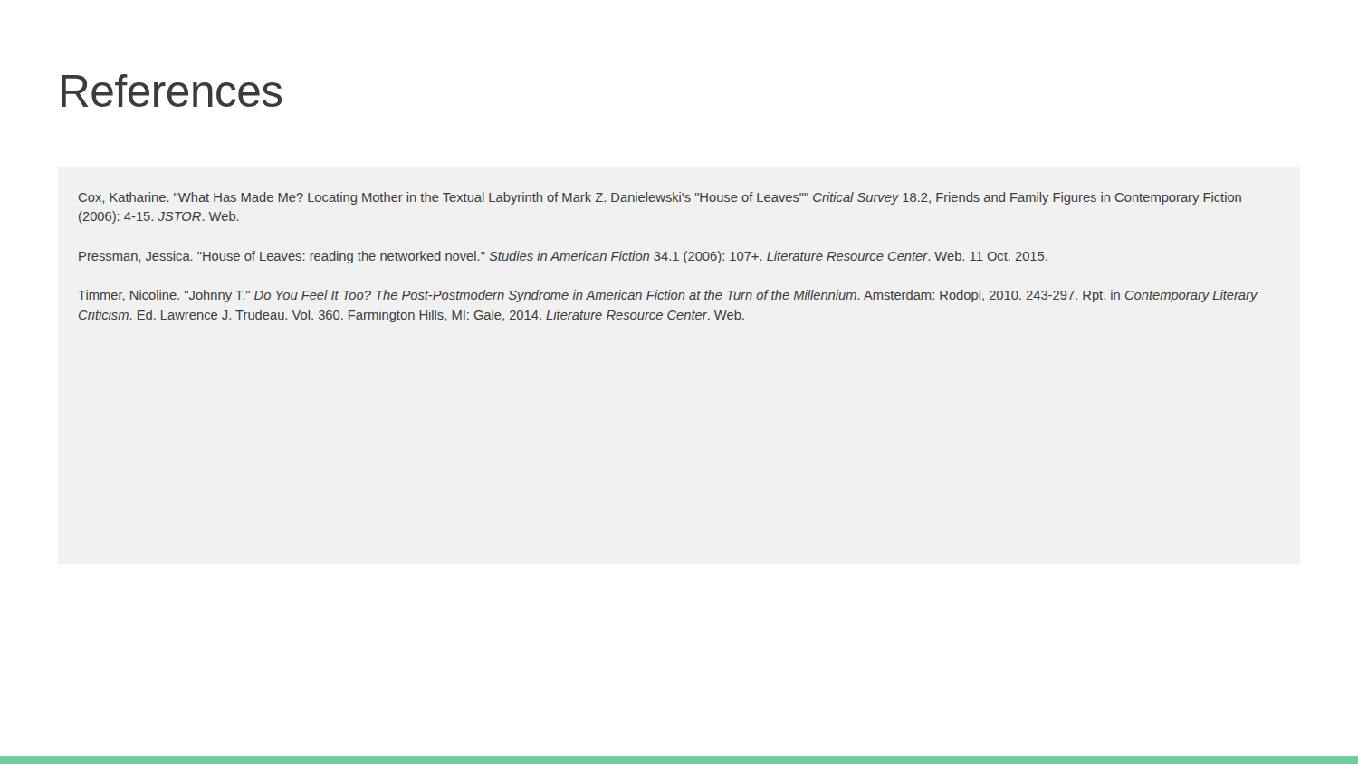References
Cox, Katharine. "What Has Made Me? Locating Mother in the Textual Labyrinth of Mark Z. Danielewski's "House of Leaves"" Critical Survey 18.2, Friends and Family Figures in Contemporary Fiction (2006): 4-15. JSTOR. Web.
Pressman, Jessica. "House of Leaves: reading the networked novel." Studies in American Fiction 34.1 (2006): 107+. Literature Resource Center. Web. 11 Oct. 2015.
Timmer, Nicoline. "Johnny T." Do You Feel It Too? The Post-Postmodern Syndrome in American Fiction at the Turn of the Millennium. Amsterdam: Rodopi, 2010. 243-297. Rpt. in Contemporary Literary Criticism. Ed. Lawrence J. Trudeau. Vol. 360. Farmington Hills, MI: Gale, 2014. Literature Resource Center. Web.